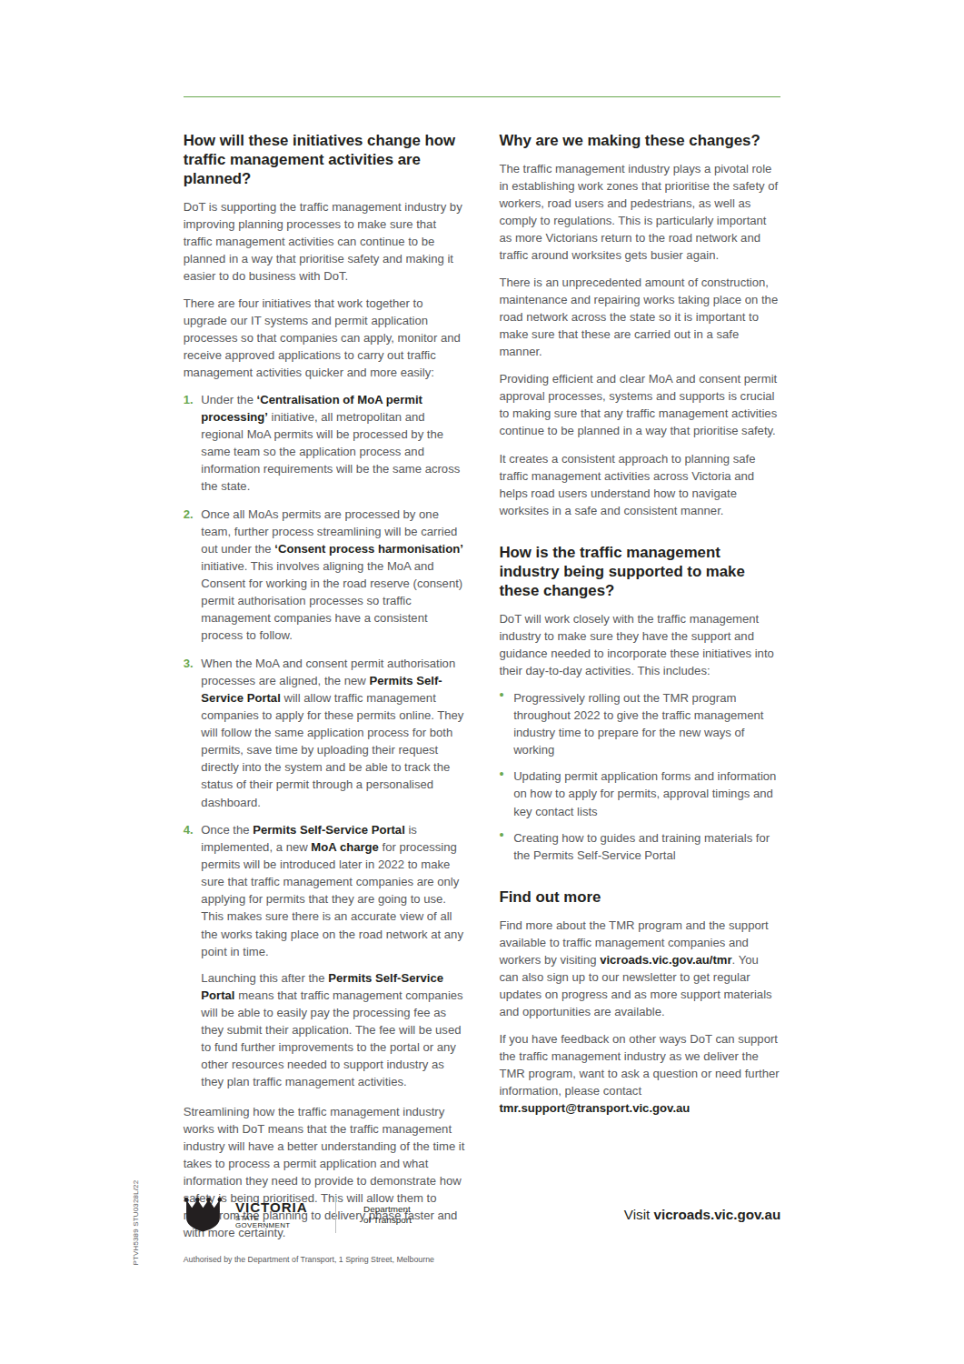How will these initiatives change how traffic management activities are planned?
DoT is supporting the traffic management industry by improving planning processes to make sure that traffic management activities can continue to be planned in a way that prioritise safety and making it easier to do business with DoT.
There are four initiatives that work together to upgrade our IT systems and permit application processes so that companies can apply, monitor and receive approved applications to carry out traffic management activities quicker and more easily:
Under the ‘Centralisation of MoA permit processing’ initiative, all metropolitan and regional MoA permits will be processed by the same team so the application process and information requirements will be the same across the state.
Once all MoAs permits are processed by one team, further process streamlining will be carried out under the ‘Consent process harmonisation’ initiative. This involves aligning the MoA and Consent for working in the road reserve (consent) permit authorisation processes so traffic management companies have a consistent process to follow.
When the MoA and consent permit authorisation processes are aligned, the new Permits Self-Service Portal will allow traffic management companies to apply for these permits online. They will follow the same application process for both permits, save time by uploading their request directly into the system and be able to track the status of their permit through a personalised dashboard.
Once the Permits Self-Service Portal is implemented, a new MoA charge for processing permits will be introduced later in 2022 to make sure that traffic management companies are only applying for permits that they are going to use. This makes sure there is an accurate view of all the works taking place on the road network at any point in time.
Launching this after the Permits Self-Service Portal means that traffic management companies will be able to easily pay the processing fee as they submit their application. The fee will be used to fund further improvements to the portal or any other resources needed to support industry as they plan traffic management activities.
Streamlining how the traffic management industry works with DoT means that the traffic management industry will have a better understanding of the time it takes to process a permit application and what information they need to provide to demonstrate how safety is being prioritised. This will allow them to move from the planning to delivery phase faster and with more certainty.
Why are we making these changes?
The traffic management industry plays a pivotal role in establishing work zones that prioritise the safety of workers, road users and pedestrians, as well as comply to regulations. This is particularly important as more Victorians return to the road network and traffic around worksites gets busier again.
There is an unprecedented amount of construction, maintenance and repairing works taking place on the road network across the state so it is important to make sure that these are carried out in a safe manner.
Providing efficient and clear MoA and consent permit approval processes, systems and supports is crucial to making sure that any traffic management activities continue to be planned in a way that prioritise safety.
It creates a consistent approach to planning safe traffic management activities across Victoria and helps road users understand how to navigate worksites in a safe and consistent manner.
How is the traffic management industry being supported to make these changes?
DoT will work closely with the traffic management industry to make sure they have the support and guidance needed to incorporate these initiatives into their day-to-day activities. This includes:
Progressively rolling out the TMR program throughout 2022 to give the traffic management industry time to prepare for the new ways of working
Updating permit application forms and information on how to apply for permits, approval timings and key contact lists
Creating how to guides and training materials for the Permits Self-Service Portal
Find out more
Find more about the TMR program and the support available to traffic management companies and workers by visiting vicroads.vic.gov.au/tmr. You can also sign up to our newsletter to get regular updates on progress and as more support materials and opportunities are available.
If you have feedback on other ways DoT can support the traffic management industry as we deliver the TMR program, want to ask a question or need further information, please contact tmr.support@transport.vic.gov.au
PTVH5389 STU0328L/22
VICTORIA State Government
Department
of Transport
Visit vicroads.vic.gov.au
Authorised by the Department of Transport, 1 Spring Street, Melbourne